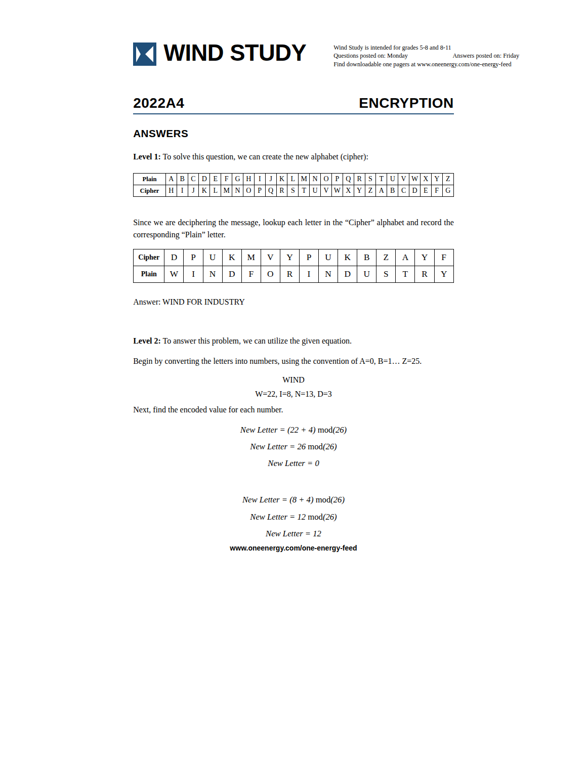WIND STUDY
Wind Study is intended for grades 5-8 and 8-11
Questions posted on: Monday Answers posted on: Friday
Find downloadable one pagers at www.oneenergy.com/one-energy-feed
2022A4 ENCRYPTION
ANSWERS
Level 1: To solve this question, we can create the new alphabet (cipher):
| Plain | A | B | C | D | E | F | G | H | I | J | K | L | M | N | O | P | Q | R | S | T | U | V | W | X | Y | Z |
| Cipher | H | I | J | K | L | M | N | O | P | Q | R | S | T | U | V | W | X | Y | Z | A | B | C | D | E | F | G |
Since we are deciphering the message, lookup each letter in the “Cipher” alphabet and record the corresponding “Plain” letter.
| Cipher | D | P | U | K | M | V | Y | P | U | K | B | Z | A | Y | F |
| Plain | W | I | N | D | F | O | R | I | N | D | U | S | T | R | Y |
Answer: WIND FOR INDUSTRY
Level 2: To answer this problem, we can utilize the given equation.
Begin by converting the letters into numbers, using the convention of A=0, B=1… Z=25.
WIND
W=22, I=8, N=13, D=3
Next, find the encoded value for each number.
New Letter = (22 + 4) mod(26)
New Letter = 26 mod(26)
New Letter = 0
New Letter = (8 + 4) mod(26)
New Letter = 12 mod(26)
New Letter = 12
www.oneenergy.com/one-energy-feed